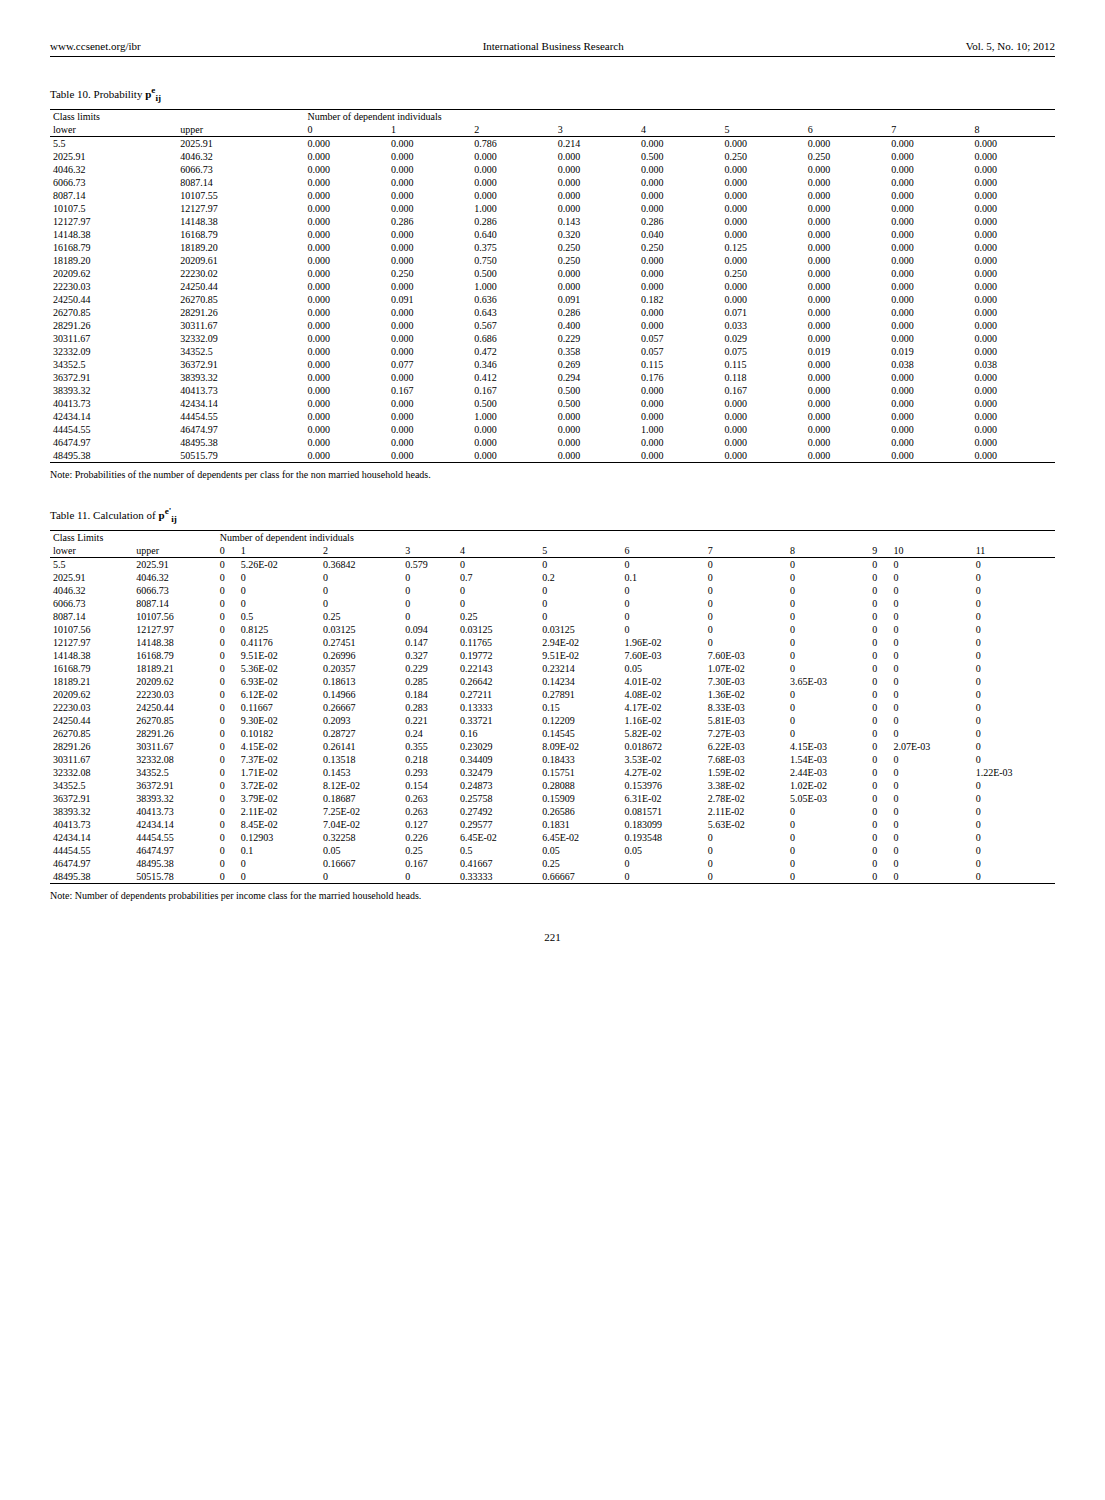www.ccsenet.org/ibr
International Business Research
Vol. 5, No. 10; 2012
Table 10. Probability peij
| Class limits | Number of dependent individuals |
| --- | --- |
| lower | upper | 0 | 1 | 2 | 3 | 4 | 5 | 6 | 7 | 8 |
| 5.5 | 2025.91 | 0.000 | 0.000 | 0.786 | 0.214 | 0.000 | 0.000 | 0.000 | 0.000 | 0.000 |
| 2025.91 | 4046.32 | 0.000 | 0.000 | 0.000 | 0.000 | 0.500 | 0.250 | 0.250 | 0.000 | 0.000 |
| 4046.32 | 6066.73 | 0.000 | 0.000 | 0.000 | 0.000 | 0.000 | 0.000 | 0.000 | 0.000 | 0.000 |
| 6066.73 | 8087.14 | 0.000 | 0.000 | 0.000 | 0.000 | 0.000 | 0.000 | 0.000 | 0.000 | 0.000 |
| 8087.14 | 10107.55 | 0.000 | 0.000 | 0.000 | 0.000 | 0.000 | 0.000 | 0.000 | 0.000 | 0.000 |
| 10107.5 | 12127.97 | 0.000 | 0.000 | 1.000 | 0.000 | 0.000 | 0.000 | 0.000 | 0.000 | 0.000 |
| 12127.97 | 14148.38 | 0.000 | 0.286 | 0.286 | 0.143 | 0.286 | 0.000 | 0.000 | 0.000 | 0.000 |
| 14148.38 | 16168.79 | 0.000 | 0.000 | 0.640 | 0.320 | 0.040 | 0.000 | 0.000 | 0.000 | 0.000 |
| 16168.79 | 18189.20 | 0.000 | 0.000 | 0.375 | 0.250 | 0.250 | 0.125 | 0.000 | 0.000 | 0.000 |
| 18189.20 | 20209.61 | 0.000 | 0.000 | 0.750 | 0.250 | 0.000 | 0.000 | 0.000 | 0.000 | 0.000 |
| 20209.62 | 22230.02 | 0.000 | 0.250 | 0.500 | 0.000 | 0.000 | 0.250 | 0.000 | 0.000 | 0.000 |
| 22230.03 | 24250.44 | 0.000 | 0.000 | 1.000 | 0.000 | 0.000 | 0.000 | 0.000 | 0.000 | 0.000 |
| 24250.44 | 26270.85 | 0.000 | 0.091 | 0.636 | 0.091 | 0.182 | 0.000 | 0.000 | 0.000 | 0.000 |
| 26270.85 | 28291.26 | 0.000 | 0.000 | 0.643 | 0.286 | 0.000 | 0.071 | 0.000 | 0.000 | 0.000 |
| 28291.26 | 30311.67 | 0.000 | 0.000 | 0.567 | 0.400 | 0.000 | 0.033 | 0.000 | 0.000 | 0.000 |
| 30311.67 | 32332.09 | 0.000 | 0.000 | 0.686 | 0.229 | 0.057 | 0.029 | 0.000 | 0.000 | 0.000 |
| 32332.09 | 34352.5 | 0.000 | 0.000 | 0.472 | 0.358 | 0.057 | 0.075 | 0.019 | 0.019 | 0.000 |
| 34352.5 | 36372.91 | 0.000 | 0.077 | 0.346 | 0.269 | 0.115 | 0.115 | 0.000 | 0.038 | 0.038 |
| 36372.91 | 38393.32 | 0.000 | 0.000 | 0.412 | 0.294 | 0.176 | 0.118 | 0.000 | 0.000 | 0.000 |
| 38393.32 | 40413.73 | 0.000 | 0.167 | 0.167 | 0.500 | 0.000 | 0.167 | 0.000 | 0.000 | 0.000 |
| 40413.73 | 42434.14 | 0.000 | 0.000 | 0.500 | 0.500 | 0.000 | 0.000 | 0.000 | 0.000 | 0.000 |
| 42434.14 | 44454.55 | 0.000 | 0.000 | 1.000 | 0.000 | 0.000 | 0.000 | 0.000 | 0.000 | 0.000 |
| 44454.55 | 46474.97 | 0.000 | 0.000 | 0.000 | 0.000 | 1.000 | 0.000 | 0.000 | 0.000 | 0.000 |
| 46474.97 | 48495.38 | 0.000 | 0.000 | 0.000 | 0.000 | 0.000 | 0.000 | 0.000 | 0.000 | 0.000 |
| 48495.38 | 50515.79 | 0.000 | 0.000 | 0.000 | 0.000 | 0.000 | 0.000 | 0.000 | 0.000 | 0.000 |
Note: Probabilities of the number of dependents per class for the non married household heads.
Table 11. Calculation of pe'ij
| Class Limits | Number of dependent individuals |
| --- | --- |
| lower | upper | 0 | 1 | 2 | 3 | 4 | 5 | 6 | 7 | 8 | 9 | 10 | 11 |
| 5.5 | 2025.91 | 0 | 5.26E-02 | 0.36842 | 0.579 | 0 | 0 | 0 | 0 | 0 | 0 | 0 | 0 |
| 2025.91 | 4046.32 | 0 | 0 | 0 | 0 | 0.7 | 0.2 | 0.1 | 0 | 0 | 0 | 0 | 0 |
| 4046.32 | 6066.73 | 0 | 0 | 0 | 0 | 0 | 0 | 0 | 0 | 0 | 0 | 0 | 0 |
| 6066.73 | 8087.14 | 0 | 0 | 0 | 0 | 0 | 0 | 0 | 0 | 0 | 0 | 0 | 0 |
| 8087.14 | 10107.56 | 0 | 0.5 | 0.25 | 0 | 0.25 | 0 | 0 | 0 | 0 | 0 | 0 | 0 |
| 10107.56 | 12127.97 | 0 | 0.8125 | 0.03125 | 0.094 | 0.03125 | 0.03125 | 0 | 0 | 0 | 0 | 0 | 0 |
| 12127.97 | 14148.38 | 0 | 0.41176 | 0.27451 | 0.147 | 0.11765 | 2.94E-02 | 1.96E-02 | 0 | 0 | 0 | 0 | 0 |
| 14148.38 | 16168.79 | 0 | 9.51E-02 | 0.26996 | 0.327 | 0.19772 | 9.51E-02 | 7.60E-03 | 7.60E-03 | 0 | 0 | 0 | 0 |
| 16168.79 | 18189.21 | 0 | 5.36E-02 | 0.20357 | 0.229 | 0.22143 | 0.23214 | 0.05 | 1.07E-02 | 0 | 0 | 0 | 0 |
| 18189.21 | 20209.62 | 0 | 6.93E-02 | 0.18613 | 0.285 | 0.26642 | 0.14234 | 4.01E-02 | 7.30E-03 | 3.65E-03 | 0 | 0 | 0 |
| 20209.62 | 22230.03 | 0 | 6.12E-02 | 0.14966 | 0.184 | 0.27211 | 0.27891 | 4.08E-02 | 1.36E-02 | 0 | 0 | 0 | 0 |
| 22230.03 | 24250.44 | 0 | 0.11667 | 0.26667 | 0.283 | 0.13333 | 0.15 | 4.17E-02 | 8.33E-03 | 0 | 0 | 0 | 0 |
| 24250.44 | 26270.85 | 0 | 9.30E-02 | 0.2093 | 0.221 | 0.33721 | 0.12209 | 1.16E-02 | 5.81E-03 | 0 | 0 | 0 | 0 |
| 26270.85 | 28291.26 | 0 | 0.10182 | 0.28727 | 0.24 | 0.16 | 0.14545 | 5.82E-02 | 7.27E-03 | 0 | 0 | 0 | 0 |
| 28291.26 | 30311.67 | 0 | 4.15E-02 | 0.26141 | 0.355 | 0.23029 | 8.09E-02 | 0.018672 | 6.22E-03 | 4.15E-03 | 0 | 2.07E-03 | 0 |
| 30311.67 | 32332.08 | 0 | 7.37E-02 | 0.13518 | 0.218 | 0.34409 | 0.18433 | 3.53E-02 | 7.68E-03 | 1.54E-03 | 0 | 0 | 0 |
| 32332.08 | 34352.5 | 0 | 1.71E-02 | 0.1453 | 0.293 | 0.32479 | 0.15751 | 4.27E-02 | 1.59E-02 | 2.44E-03 | 0 | 0 | 1.22E-03 |
| 34352.5 | 36372.91 | 0 | 3.72E-02 | 8.12E-02 | 0.154 | 0.24873 | 0.28088 | 0.153976 | 3.38E-02 | 1.02E-02 | 0 | 0 | 0 |
| 36372.91 | 38393.32 | 0 | 3.79E-02 | 0.18687 | 0.263 | 0.25758 | 0.15909 | 6.31E-02 | 2.78E-02 | 5.05E-03 | 0 | 0 | 0 |
| 38393.32 | 40413.73 | 0 | 2.11E-02 | 7.25E-02 | 0.263 | 0.27492 | 0.26586 | 0.081571 | 2.11E-02 | 0 | 0 | 0 | 0 |
| 40413.73 | 42434.14 | 0 | 8.45E-02 | 7.04E-02 | 0.127 | 0.29577 | 0.1831 | 0.183099 | 5.63E-02 | 0 | 0 | 0 | 0 |
| 42434.14 | 44454.55 | 0 | 0.12903 | 0.32258 | 0.226 | 6.45E-02 | 6.45E-02 | 0.193548 | 0 | 0 | 0 | 0 | 0 |
| 44454.55 | 46474.97 | 0 | 0.1 | 0.05 | 0.25 | 0.5 | 0.05 | 0.05 | 0 | 0 | 0 | 0 | 0 |
| 46474.97 | 48495.38 | 0 | 0 | 0.16667 | 0.167 | 0.41667 | 0.25 | 0 | 0 | 0 | 0 | 0 | 0 |
| 48495.38 | 50515.78 | 0 | 0 | 0 | 0 | 0.33333 | 0.66667 | 0 | 0 | 0 | 0 | 0 | 0 |
Note: Number of dependents probabilities per income class for the married household heads.
221